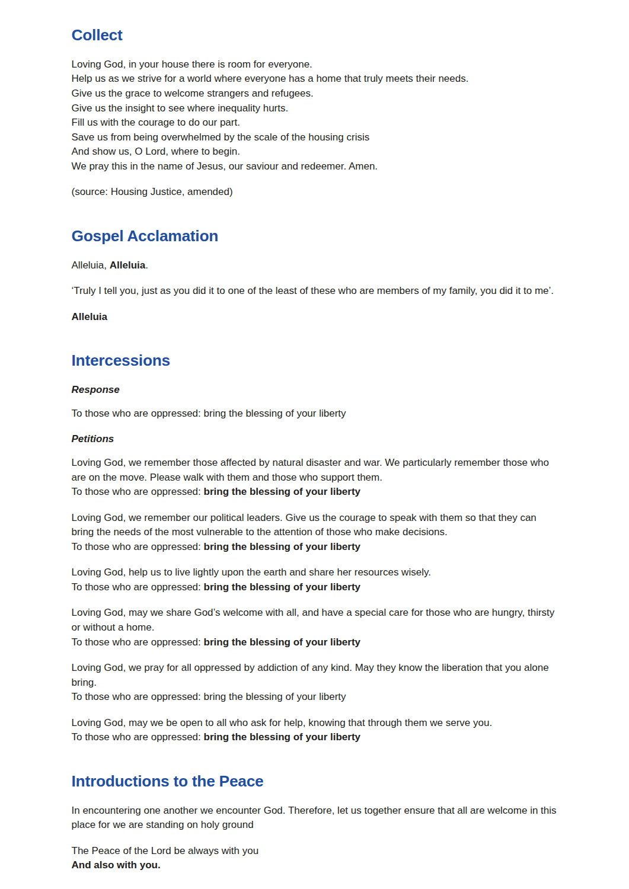Collect
Loving God, in your house there is room for everyone.
Help us as we strive for a world where everyone has a home that truly meets their needs.
Give us the grace to welcome strangers and refugees.
Give us the insight to see where inequality hurts.
Fill us with the courage to do our part.
Save us from being overwhelmed by the scale of the housing crisis
And show us, O Lord, where to begin.
We pray this in the name of Jesus, our saviour and redeemer. Amen.
(source: Housing Justice, amended)
Gospel Acclamation
Alleluia, Alleluia.
‘Truly I tell you, just as you did it to one of the least of these who are members of my family, you did it to me’.
Alleluia
Intercessions
Response
To those who are oppressed: bring the blessing of your liberty
Petitions
Loving God, we remember those affected by natural disaster and war. We particularly remember those who are on the move. Please walk with them and those who support them.
To those who are oppressed: bring the blessing of your liberty
Loving God, we remember our political leaders. Give us the courage to speak with them so that they can bring the needs of the most vulnerable to the attention of those who make decisions.
To those who are oppressed: bring the blessing of your liberty
Loving God, help us to live lightly upon the earth and share her resources wisely.
To those who are oppressed: bring the blessing of your liberty
Loving God, may we share God’s welcome with all, and have a special care for those who are hungry, thirsty or without a home.
To those who are oppressed: bring the blessing of your liberty
Loving God, we pray for all oppressed by addiction of any kind. May they know the liberation that you alone bring.
To those who are oppressed: bring the blessing of your liberty
Loving God, may we be open to all who ask for help, knowing that through them we serve you.
To those who are oppressed: bring the blessing of your liberty
Introductions to the Peace
In encountering one another we encounter God. Therefore, let us together ensure that all are welcome in this place for we are standing on holy ground
The Peace of the Lord be always with you
And also with you.